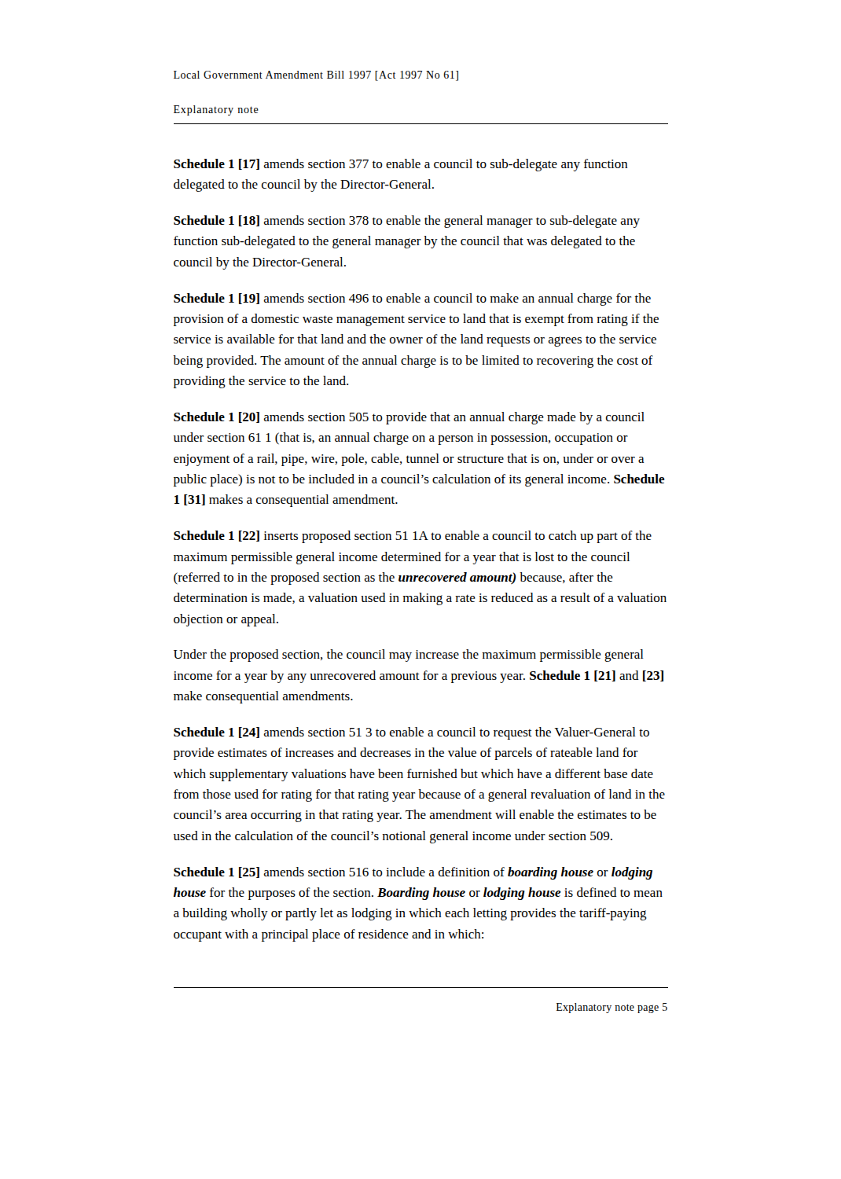Local Government Amendment Bill 1997 [Act 1997 No 61]
Explanatory note
Schedule 1 [17] amends section 377 to enable a council to sub-delegate any function delegated to the council by the Director-General.
Schedule 1 [18] amends section 378 to enable the general manager to sub-delegate any function sub-delegated to the general manager by the council that was delegated to the council by the Director-General.
Schedule 1 [19] amends section 496 to enable a council to make an annual charge for the provision of a domestic waste management service to land that is exempt from rating if the service is available for that land and the owner of the land requests or agrees to the service being provided. The amount of the annual charge is to be limited to recovering the cost of providing the service to the land.
Schedule 1 [20] amends section 505 to provide that an annual charge made by a council under section 61 1 (that is, an annual charge on a person in possession, occupation or enjoyment of a rail, pipe, wire, pole, cable, tunnel or structure that is on, under or over a public place) is not to be included in a council’s calculation of its general income. Schedule 1 [31] makes a consequential amendment.
Schedule 1 [22] inserts proposed section 51 1A to enable a council to catch up part of the maximum permissible general income determined for a year that is lost to the council (referred to in the proposed section as the unrecovered amount) because, after the determination is made, a valuation used in making a rate is reduced as a result of a valuation objection or appeal.
Under the proposed section, the council may increase the maximum permissible general income for a year by any unrecovered amount for a previous year. Schedule 1 [21] and [23] make consequential amendments.
Schedule 1 [24] amends section 51 3 to enable a council to request the Valuer-General to provide estimates of increases and decreases in the value of parcels of rateable land for which supplementary valuations have been furnished but which have a different base date from those used for rating for that rating year because of a general revaluation of land in the council’s area occurring in that rating year. The amendment will enable the estimates to be used in the calculation of the council’s notional general income under section 509.
Schedule 1 [25] amends section 516 to include a definition of boarding house or lodging house for the purposes of the section. Boarding house or lodging house is defined to mean a building wholly or partly let as lodging in which each letting provides the tariff-paying occupant with a principal place of residence and in which:
Explanatory note page 5